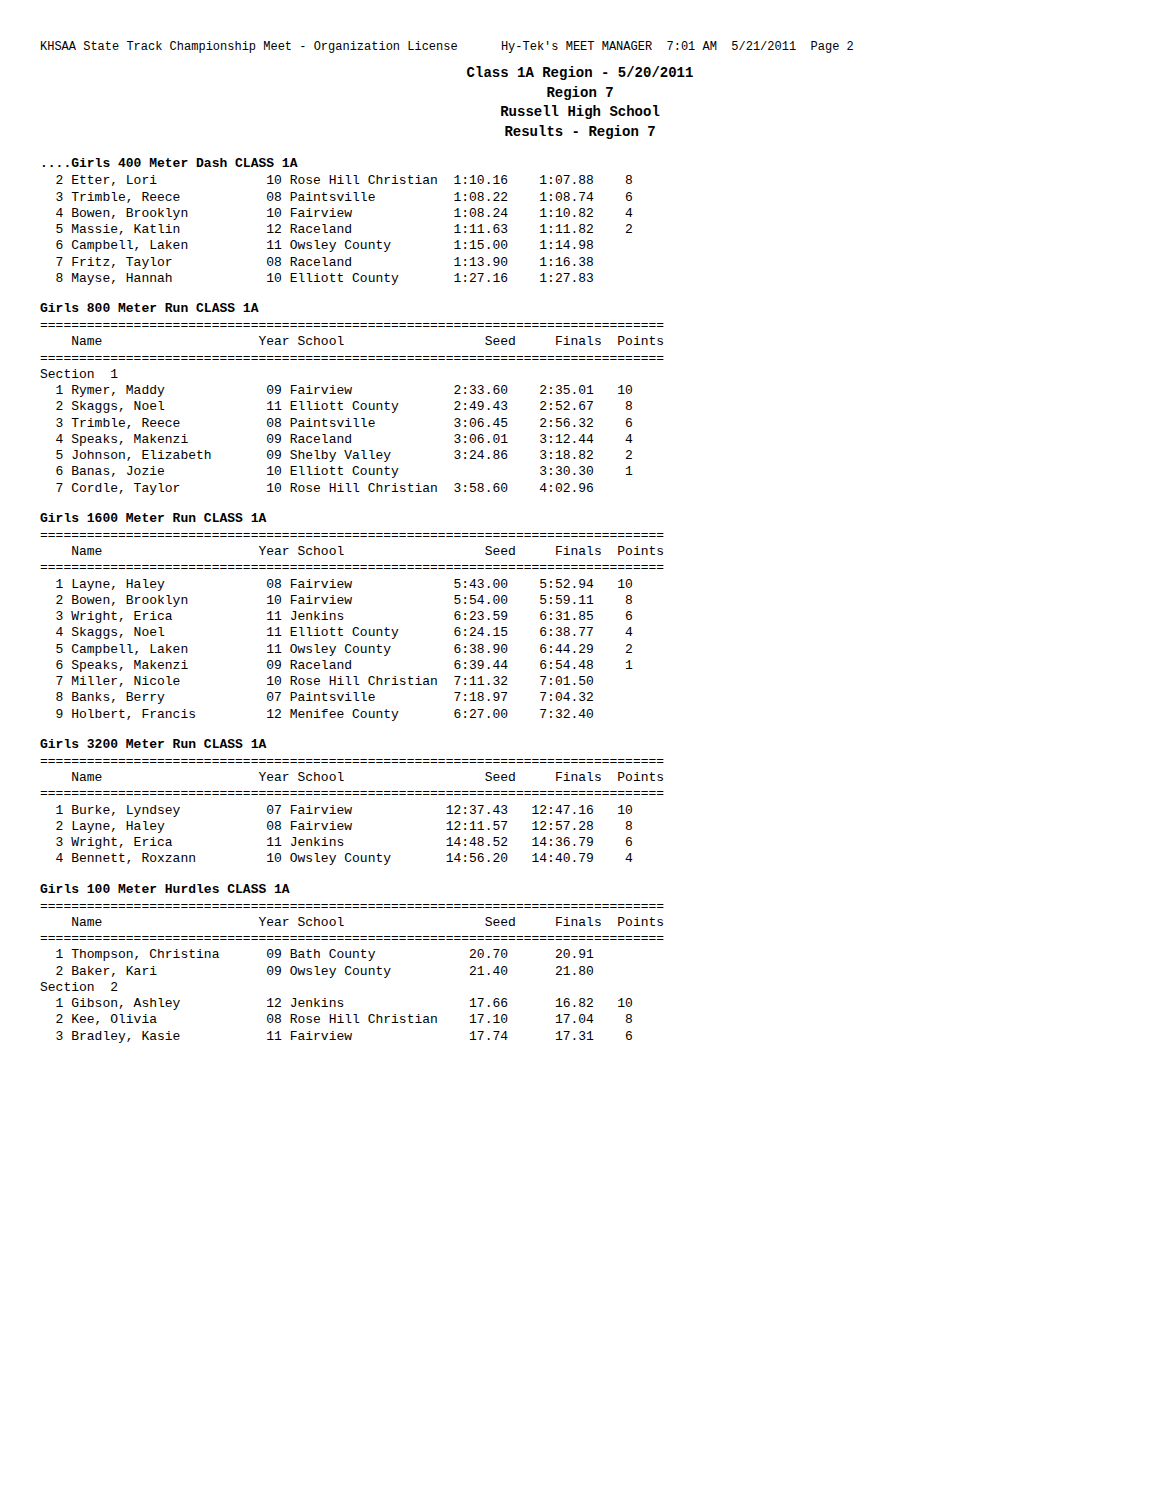KHSAA State Track Championship Meet - Organization License Hy-Tek's MEET MANAGER 7:01 AM 5/21/2011 Page 2
Class 1A Region - 5/20/2011
Region 7
Russell High School
Results - Region 7
....Girls 400 Meter Dash CLASS 1A
  2 Etter, Lori              10 Rose Hill Christian  1:10.16    1:07.88    8
  3 Trimble, Reece           08 Paintsville          1:08.22    1:08.74    6
  4 Bowen, Brooklyn          10 Fairview             1:08.24    1:10.82    4
  5 Massie, Katlin           12 Raceland             1:11.63    1:11.82    2
  6 Campbell, Laken          11 Owsley County        1:15.00    1:14.98
  7 Fritz, Taylor            08 Raceland             1:13.90    1:16.38
  8 Mayse, Hannah            10 Elliott County       1:27.16    1:27.83
Girls 800 Meter Run CLASS 1A
================================================================================
    Name                    Year School                  Seed     Finals  Points
================================================================================
Section  1
  1 Rymer, Maddy             09 Fairview             2:33.60    2:35.01   10
  2 Skaggs, Noel             11 Elliott County       2:49.43    2:52.67    8
  3 Trimble, Reece           08 Paintsville          3:06.45    2:56.32    6
  4 Speaks, Makenzi          09 Raceland             3:06.01    3:12.44    4
  5 Johnson, Elizabeth       09 Shelby Valley        3:24.86    3:18.82    2
  6 Banas, Jozie             10 Elliott County                  3:30.30    1
  7 Cordle, Taylor           10 Rose Hill Christian  3:58.60    4:02.96
Girls 1600 Meter Run CLASS 1A
================================================================================
    Name                    Year School                  Seed     Finals  Points
================================================================================
  1 Layne, Haley             08 Fairview             5:43.00    5:52.94   10
  2 Bowen, Brooklyn          10 Fairview             5:54.00    5:59.11    8
  3 Wright, Erica            11 Jenkins              6:23.59    6:31.85    6
  4 Skaggs, Noel             11 Elliott County       6:24.15    6:38.77    4
  5 Campbell, Laken          11 Owsley County        6:38.90    6:44.29    2
  6 Speaks, Makenzi          09 Raceland             6:39.44    6:54.48    1
  7 Miller, Nicole           10 Rose Hill Christian  7:11.32    7:01.50
  8 Banks, Berry             07 Paintsville          7:18.97    7:04.32
  9 Holbert, Francis         12 Menifee County       6:27.00    7:32.40
Girls 3200 Meter Run CLASS 1A
================================================================================
    Name                    Year School                  Seed     Finals  Points
================================================================================
  1 Burke, Lyndsey           07 Fairview            12:37.43   12:47.16   10
  2 Layne, Haley             08 Fairview            12:11.57   12:57.28    8
  3 Wright, Erica            11 Jenkins             14:48.52   14:36.79    6
  4 Bennett, Roxzann         10 Owsley County       14:56.20   14:40.79    4
Girls 100 Meter Hurdles CLASS 1A
================================================================================
    Name                    Year School                  Seed     Finals  Points
================================================================================
  1 Thompson, Christina      09 Bath County            20.70      20.91
  2 Baker, Kari              09 Owsley County          21.40      21.80
Section  2
  1 Gibson, Ashley           12 Jenkins                17.66      16.82   10
  2 Kee, Olivia              08 Rose Hill Christian    17.10      17.04    8
  3 Bradley, Kasie           11 Fairview               17.74      17.31    6